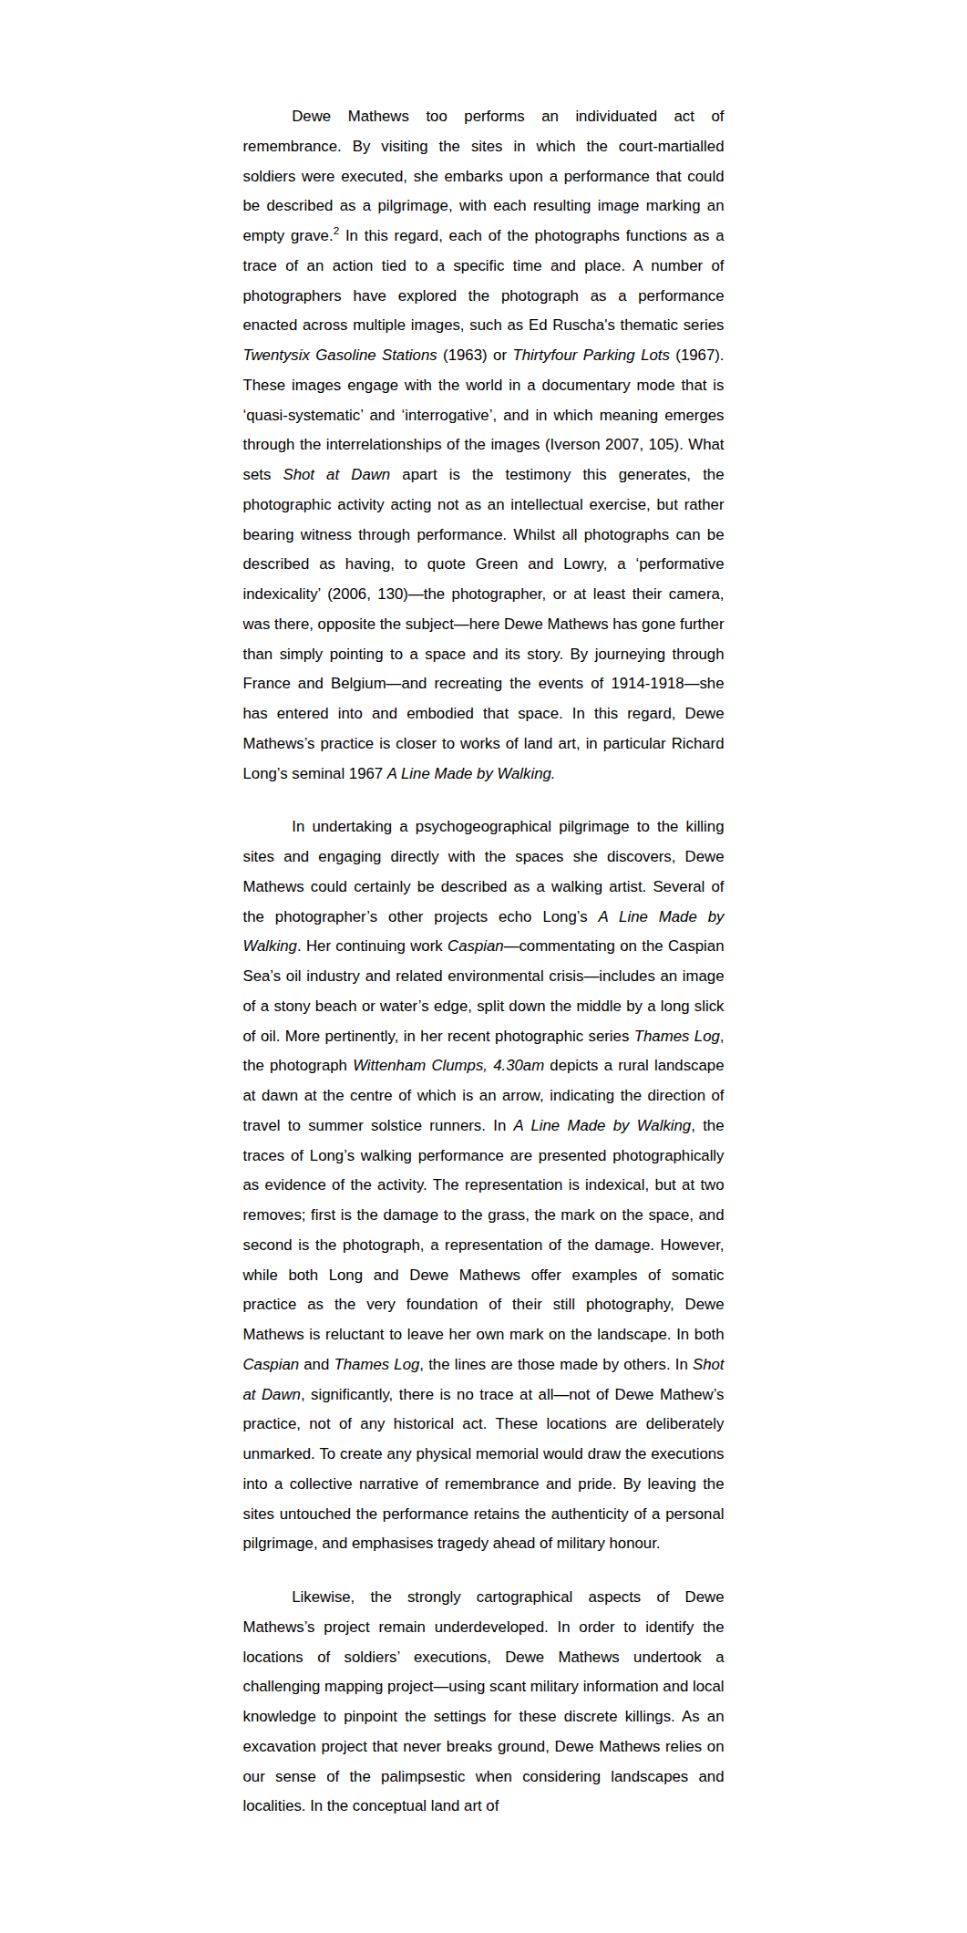Dewe Mathews too performs an individuated act of remembrance. By visiting the sites in which the court-martialled soldiers were executed, she embarks upon a performance that could be described as a pilgrimage, with each resulting image marking an empty grave.2 In this regard, each of the photographs functions as a trace of an action tied to a specific time and place. A number of photographers have explored the photograph as a performance enacted across multiple images, such as Ed Ruscha's thematic series Twentysix Gasoline Stations (1963) or Thirtyfour Parking Lots (1967). These images engage with the world in a documentary mode that is ‘quasi-systematic’ and ‘interrogative’, and in which meaning emerges through the interrelationships of the images (Iverson 2007, 105). What sets Shot at Dawn apart is the testimony this generates, the photographic activity acting not as an intellectual exercise, but rather bearing witness through performance. Whilst all photographs can be described as having, to quote Green and Lowry, a ‘performative indexicality’ (2006, 130)—the photographer, or at least their camera, was there, opposite the subject—here Dewe Mathews has gone further than simply pointing to a space and its story. By journeying through France and Belgium—and recreating the events of 1914-1918—she has entered into and embodied that space. In this regard, Dewe Mathews’s practice is closer to works of land art, in particular Richard Long’s seminal 1967 A Line Made by Walking.
In undertaking a psychogeographical pilgrimage to the killing sites and engaging directly with the spaces she discovers, Dewe Mathews could certainly be described as a walking artist. Several of the photographer’s other projects echo Long’s A Line Made by Walking. Her continuing work Caspian—commentating on the Caspian Sea’s oil industry and related environmental crisis—includes an image of a stony beach or water’s edge, split down the middle by a long slick of oil. More pertinently, in her recent photographic series Thames Log, the photograph Wittenham Clumps, 4.30am depicts a rural landscape at dawn at the centre of which is an arrow, indicating the direction of travel to summer solstice runners. In A Line Made by Walking, the traces of Long’s walking performance are presented photographically as evidence of the activity. The representation is indexical, but at two removes; first is the damage to the grass, the mark on the space, and second is the photograph, a representation of the damage. However, while both Long and Dewe Mathews offer examples of somatic practice as the very foundation of their still photography, Dewe Mathews is reluctant to leave her own mark on the landscape. In both Caspian and Thames Log, the lines are those made by others. In Shot at Dawn, significantly, there is no trace at all—not of Dewe Mathew’s practice, not of any historical act. These locations are deliberately unmarked. To create any physical memorial would draw the executions into a collective narrative of remembrance and pride. By leaving the sites untouched the performance retains the authenticity of a personal pilgrimage, and emphasises tragedy ahead of military honour.
Likewise, the strongly cartographical aspects of Dewe Mathews’s project remain underdeveloped. In order to identify the locations of soldiers’ executions, Dewe Mathews undertook a challenging mapping project—using scant military information and local knowledge to pinpoint the settings for these discrete killings. As an excavation project that never breaks ground, Dewe Mathews relies on our sense of the palimpsestic when considering landscapes and localities. In the conceptual land art of